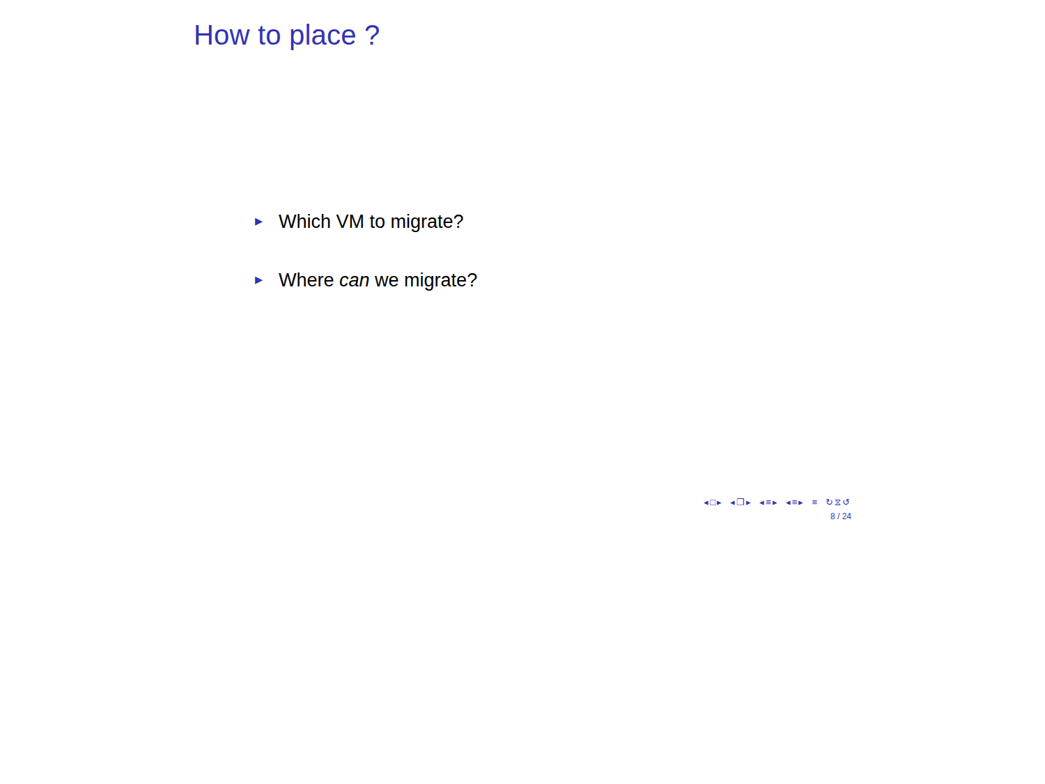How to place ?
Which VM to migrate?
Where can we migrate?
◂□▸ ◂❐▸ ◂≡▸ ◂≡▸ ≡ ↻⧖↺
8 / 24